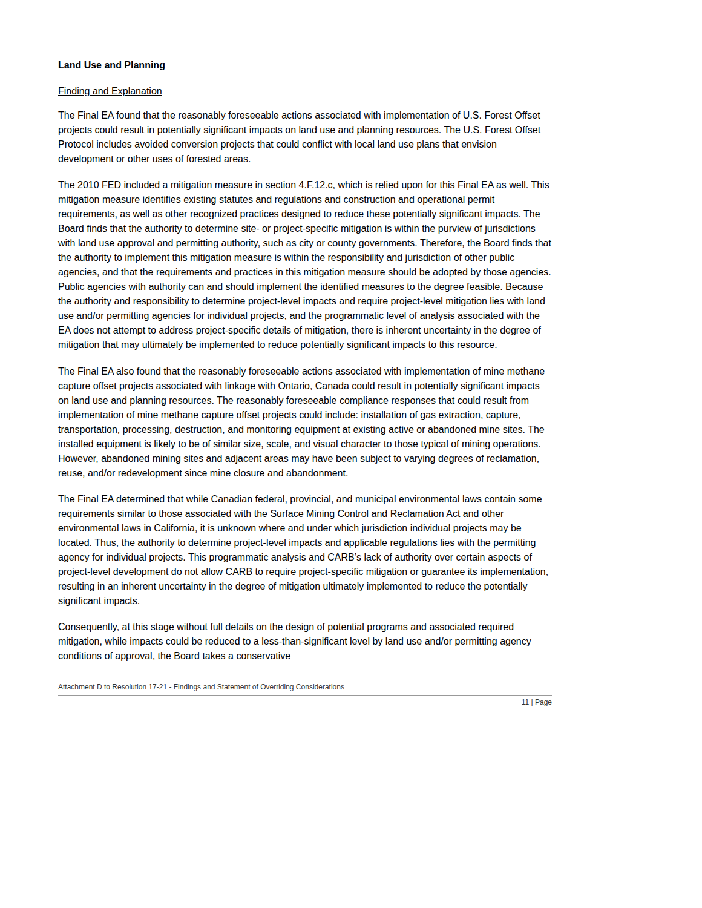Land Use and Planning
Finding and Explanation
The Final EA found that the reasonably foreseeable actions associated with implementation of U.S. Forest Offset projects could result in potentially significant impacts on land use and planning resources. The U.S. Forest Offset Protocol includes avoided conversion projects that could conflict with local land use plans that envision development or other uses of forested areas.
The 2010 FED included a mitigation measure in section 4.F.12.c, which is relied upon for this Final EA as well. This mitigation measure identifies existing statutes and regulations and construction and operational permit requirements, as well as other recognized practices designed to reduce these potentially significant impacts. The Board finds that the authority to determine site- or project-specific mitigation is within the purview of jurisdictions with land use approval and permitting authority, such as city or county governments. Therefore, the Board finds that the authority to implement this mitigation measure is within the responsibility and jurisdiction of other public agencies, and that the requirements and practices in this mitigation measure should be adopted by those agencies. Public agencies with authority can and should implement the identified measures to the degree feasible. Because the authority and responsibility to determine project-level impacts and require project-level mitigation lies with land use and/or permitting agencies for individual projects, and the programmatic level of analysis associated with the EA does not attempt to address project-specific details of mitigation, there is inherent uncertainty in the degree of mitigation that may ultimately be implemented to reduce potentially significant impacts to this resource.
The Final EA also found that the reasonably foreseeable actions associated with implementation of mine methane capture offset projects associated with linkage with Ontario, Canada could result in potentially significant impacts on land use and planning resources. The reasonably foreseeable compliance responses that could result from implementation of mine methane capture offset projects could include: installation of gas extraction, capture, transportation, processing, destruction, and monitoring equipment at existing active or abandoned mine sites. The installed equipment is likely to be of similar size, scale, and visual character to those typical of mining operations. However, abandoned mining sites and adjacent areas may have been subject to varying degrees of reclamation, reuse, and/or redevelopment since mine closure and abandonment.
The Final EA determined that while Canadian federal, provincial, and municipal environmental laws contain some requirements similar to those associated with the Surface Mining Control and Reclamation Act and other environmental laws in California, it is unknown where and under which jurisdiction individual projects may be located. Thus, the authority to determine project-level impacts and applicable regulations lies with the permitting agency for individual projects. This programmatic analysis and CARB’s lack of authority over certain aspects of project-level development do not allow CARB to require project-specific mitigation or guarantee its implementation, resulting in an inherent uncertainty in the degree of mitigation ultimately implemented to reduce the potentially significant impacts.
Consequently, at this stage without full details on the design of potential programs and associated required mitigation, while impacts could be reduced to a less-than-significant level by land use and/or permitting agency conditions of approval, the Board takes a conservative
Attachment D to Resolution 17-21 - Findings and Statement of Overriding Considerations
11 | Page